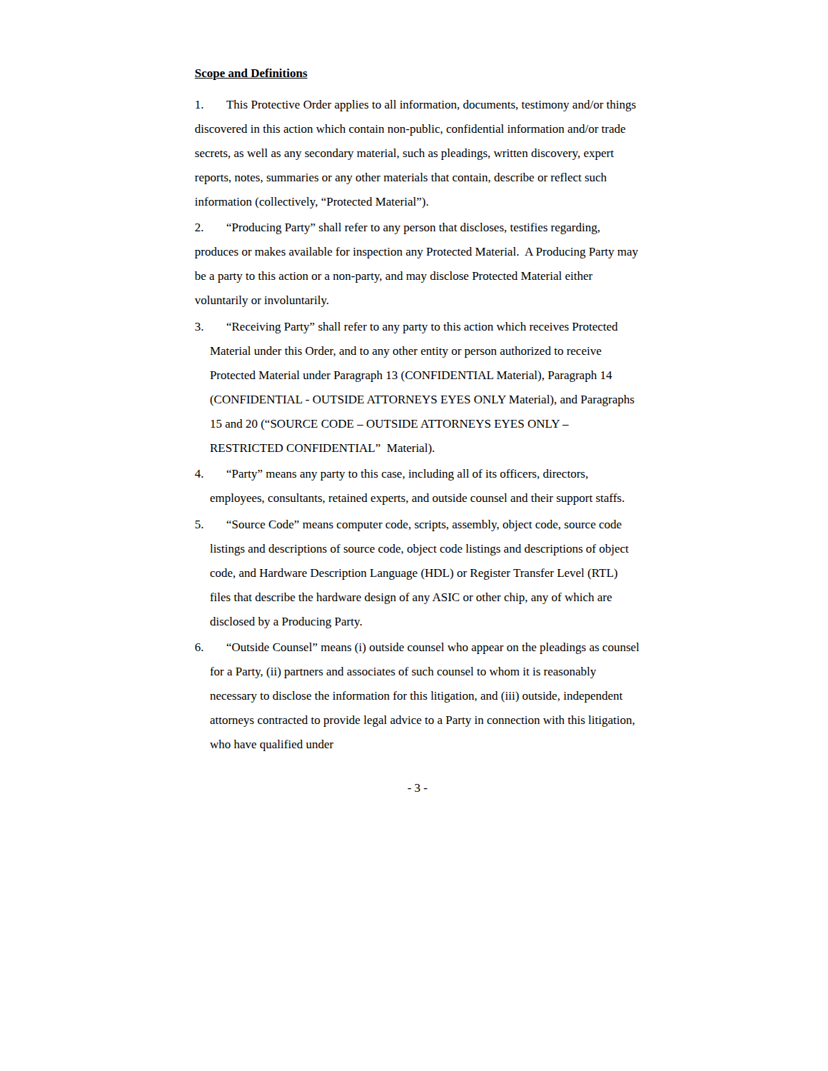Scope and Definitions
1. This Protective Order applies to all information, documents, testimony and/or things discovered in this action which contain non-public, confidential information and/or trade secrets, as well as any secondary material, such as pleadings, written discovery, expert reports, notes, summaries or any other materials that contain, describe or reflect such information (collectively, “Protected Material”).
2.“Producing Party” shall refer to any person that discloses, testifies regarding, produces or makes available for inspection any Protected Material. A Producing Party may be a party to this action or a non-party, and may disclose Protected Material either voluntarily or involuntarily.
3.“Receiving Party” shall refer to any party to this action which receives Protected Material under this Order, and to any other entity or person authorized to receive Protected Material under Paragraph 13 (CONFIDENTIAL Material), Paragraph 14 (CONFIDENTIAL - OUTSIDE ATTORNEYS EYES ONLY Material), and Paragraphs 15 and 20 (“SOURCE CODE – OUTSIDE ATTORNEYS EYES ONLY – RESTRICTED CONFIDENTIAL” Material).
4.“Party” means any party to this case, including all of its officers, directors, employees, consultants, retained experts, and outside counsel and their support staffs.
5.“Source Code” means computer code, scripts, assembly, object code, source code listings and descriptions of source code, object code listings and descriptions of object code, and Hardware Description Language (HDL) or Register Transfer Level (RTL) files that describe the hardware design of any ASIC or other chip, any of which are disclosed by a Producing Party.
6.“Outside Counsel” means (i) outside counsel who appear on the pleadings as counsel for a Party, (ii) partners and associates of such counsel to whom it is reasonably necessary to disclose the information for this litigation, and (iii) outside, independent attorneys contracted to provide legal advice to a Party in connection with this litigation, who have qualified under
- 3 -